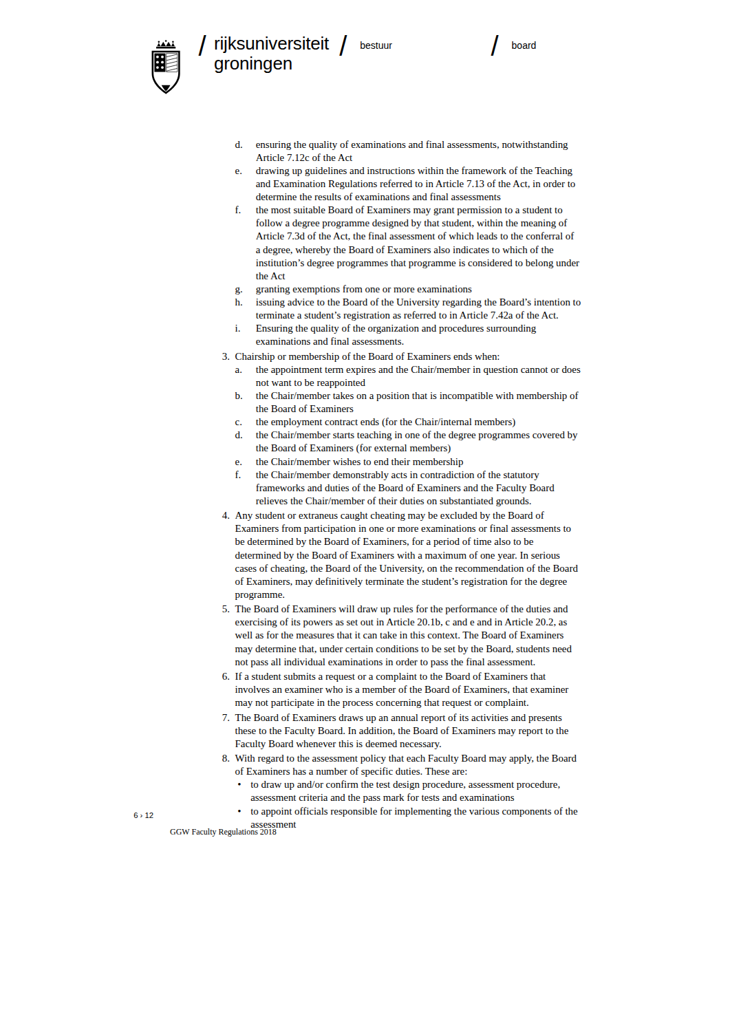/
rijksuniversiteit
groningen
/
bestuur
/
board
ensuring the quality of examinations and final assessments, notwithstanding Article 7.12c of the Act
drawing up guidelines and instructions within the framework of the Teaching and Examination Regulations referred to in Article 7.13 of the Act, in order to determine the results of examinations and final assessments
the most suitable Board of Examiners may grant permission to a student to follow a degree programme designed by that student, within the meaning of Article 7.3d of the Act, the final assessment of which leads to the conferral of a degree, whereby the Board of Examiners also indicates to which of the institution’s degree programmes that programme is considered to belong under the Act
granting exemptions from one or more examinations
issuing advice to the Board of the University regarding the Board’s intention to terminate a student’s registration as referred to in Article 7.42a of the Act.
Ensuring the quality of the organization and procedures surrounding examinations and final assessments.
Chairship or membership of the Board of Examiners ends when:
the appointment term expires and the Chair/member in question cannot or does not want to be reappointed
the Chair/member takes on a position that is incompatible with membership of the Board of Examiners
the employment contract ends (for the Chair/internal members)
the Chair/member starts teaching in one of the degree programmes covered by the Board of Examiners (for external members)
the Chair/member wishes to end their membership
the Chair/member demonstrably acts in contradiction of the statutory frameworks and duties of the Board of Examiners and the Faculty Board relieves the Chair/member of their duties on substantiated grounds.
Any student or extraneus caught cheating may be excluded by the Board of Examiners from participation in one or more examinations or final assessments to be determined by the Board of Examiners, for a period of time also to be determined by the Board of Examiners with a maximum of one year. In serious cases of cheating, the Board of the University, on the recommendation of the Board of Examiners, may definitively terminate the student’s registration for the degree programme.
The Board of Examiners will draw up rules for the performance of the duties and exercising of its powers as set out in Article 20.1b, c and e and in Article 20.2, as well as for the measures that it can take in this context. The Board of Examiners may determine that, under certain conditions to be set by the Board, students need not pass all individual examinations in order to pass the final assessment.
If a student submits a request or a complaint to the Board of Examiners that involves an examiner who is a member of the Board of Examiners, that examiner may not participate in the process concerning that request or complaint.
The Board of Examiners draws up an annual report of its activities and presents these to the Faculty Board. In addition, the Board of Examiners may report to the Faculty Board whenever this is deemed necessary.
With regard to the assessment policy that each Faculty Board may apply, the Board of Examiners has a number of specific duties. These are:
to draw up and/or confirm the test design procedure, assessment procedure, assessment criteria and the pass mark for tests and examinations
to appoint officials responsible for implementing the various components of the assessment
6 › 12
GGW Faculty Regulations 2018